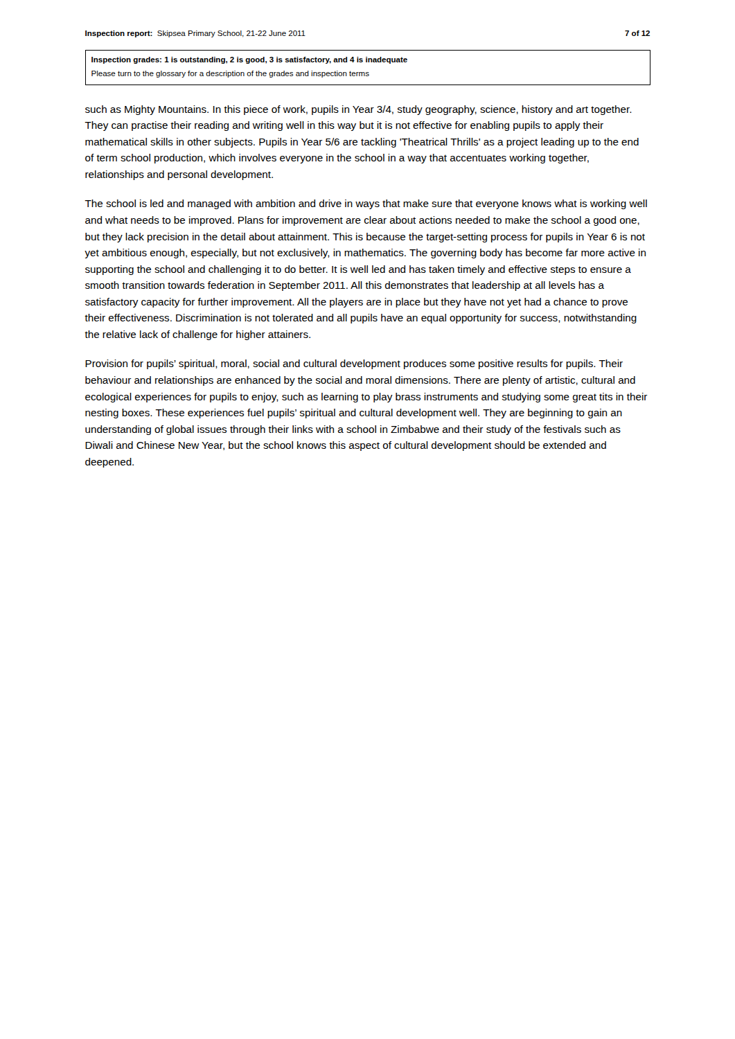Inspection report: Skipsea Primary School, 21-22 June 2011
7 of 12
Inspection grades: 1 is outstanding, 2 is good, 3 is satisfactory, and 4 is inadequate
Please turn to the glossary for a description of the grades and inspection terms
such as Mighty Mountains. In this piece of work, pupils in Year 3/4, study geography, science, history and art together. They can practise their reading and writing well in this way but it is not effective for enabling pupils to apply their mathematical skills in other subjects. Pupils in Year 5/6 are tackling 'Theatrical Thrills' as a project leading up to the end of term school production, which involves everyone in the school in a way that accentuates working together, relationships and personal development.
The school is led and managed with ambition and drive in ways that make sure that everyone knows what is working well and what needs to be improved. Plans for improvement are clear about actions needed to make the school a good one, but they lack precision in the detail about attainment. This is because the target-setting process for pupils in Year 6 is not yet ambitious enough, especially, but not exclusively, in mathematics. The governing body has become far more active in supporting the school and challenging it to do better. It is well led and has taken timely and effective steps to ensure a smooth transition towards federation in September 2011. All this demonstrates that leadership at all levels has a satisfactory capacity for further improvement. All the players are in place but they have not yet had a chance to prove their effectiveness. Discrimination is not tolerated and all pupils have an equal opportunity for success, notwithstanding the relative lack of challenge for higher attainers.
Provision for pupils’ spiritual, moral, social and cultural development produces some positive results for pupils. Their behaviour and relationships are enhanced by the social and moral dimensions. There are plenty of artistic, cultural and ecological experiences for pupils to enjoy, such as learning to play brass instruments and studying some great tits in their nesting boxes. These experiences fuel pupils’ spiritual and cultural development well. They are beginning to gain an understanding of global issues through their links with a school in Zimbabwe and their study of the festivals such as Diwali and Chinese New Year, but the school knows this aspect of cultural development should be extended and deepened.